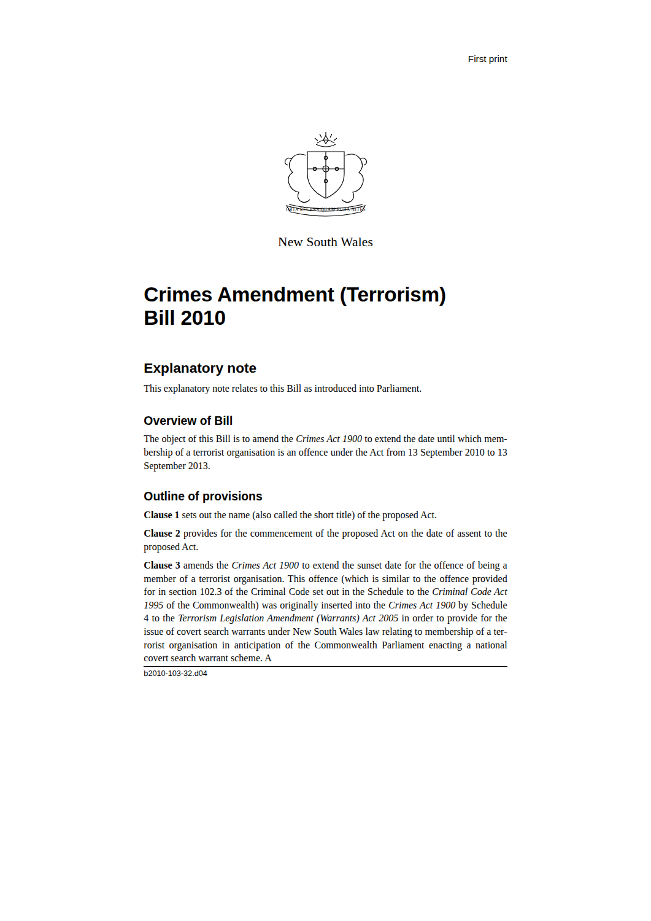First print
ORTA RECENS QUAM PURA NITES
New South Wales
Crimes Amendment (Terrorism)
Bill 2010
Explanatory note
This explanatory note relates to this Bill as introduced into Parliament.
Overview of Bill
The object of this Bill is to amend the Crimes Act 1900 to extend the date until which membership of a terrorist organisation is an offence under the Act from 13 September 2010 to 13 September 2013.
Outline of provisions
Clause 1 sets out the name (also called the short title) of the proposed Act.
Clause 2 provides for the commencement of the proposed Act on the date of assent to the proposed Act.
Clause 3 amends the Crimes Act 1900 to extend the sunset date for the offence of being a member of a terrorist organisation. This offence (which is similar to the offence provided for in section 102.3 of the Criminal Code set out in the Schedule to the Criminal Code Act 1995 of the Commonwealth) was originally inserted into the Crimes Act 1900 by Schedule 4 to the Terrorism Legislation Amendment (Warrants) Act 2005 in order to provide for the issue of covert search warrants under New South Wales law relating to membership of a terrorist organisation in anticipation of the Commonwealth Parliament enacting a national covert search warrant scheme. A
b2010-103-32.d04